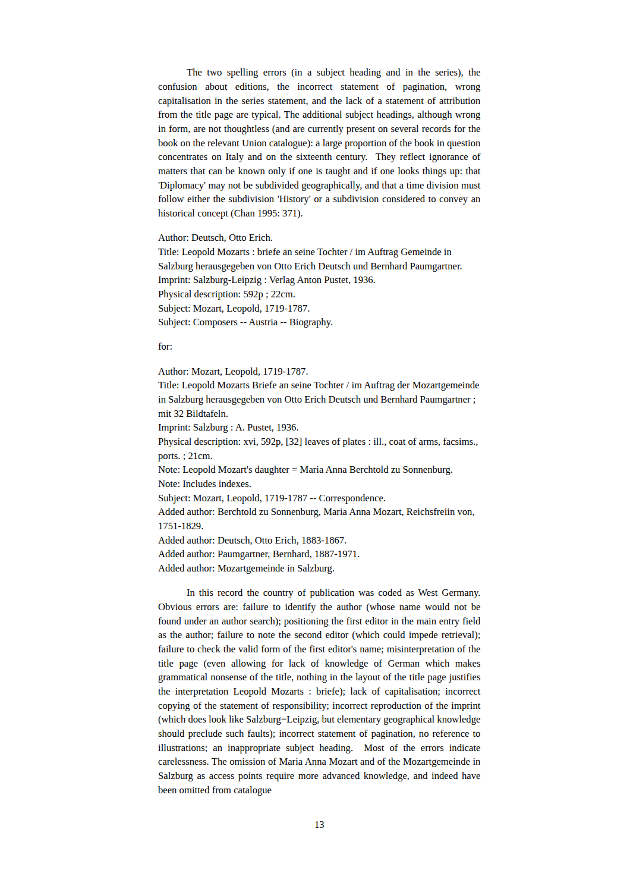The two spelling errors (in a subject heading and in the series), the confusion about editions, the incorrect statement of pagination, wrong capitalisation in the series statement, and the lack of a statement of attribution from the title page are typical. The additional subject headings, although wrong in form, are not thoughtless (and are currently present on several records for the book on the relevant Union catalogue): a large proportion of the book in question concentrates on Italy and on the sixteenth century. They reflect ignorance of matters that can be known only if one is taught and if one looks things up: that 'Diplomacy' may not be subdivided geographically, and that a time division must follow either the subdivision 'History' or a subdivision considered to convey an historical concept (Chan 1995: 371).
Author: Deutsch, Otto Erich.
Title: Leopold Mozarts : briefe an seine Tochter / im Auftrag Gemeinde in Salzburg herausgegeben von Otto Erich Deutsch und Bernhard Paumgartner.
Imprint: Salzburg-Leipzig : Verlag Anton Pustet, 1936.
Physical description: 592p ; 22cm.
Subject: Mozart, Leopold, 1719-1787.
Subject: Composers -- Austria -- Biography.
for:
Author: Mozart, Leopold, 1719-1787.
Title: Leopold Mozarts Briefe an seine Tochter / im Auftrag der Mozartgemeinde in Salzburg herausgegeben von Otto Erich Deutsch und Bernhard Paumgartner ; mit 32 Bildtafeln.
Imprint: Salzburg : A. Pustet, 1936.
Physical description: xvi, 592p, [32] leaves of plates : ill., coat of arms, facsims., ports. ; 21cm.
Note: Leopold Mozart's daughter = Maria Anna Berchtold zu Sonnenburg.
Note: Includes indexes.
Subject: Mozart, Leopold, 1719-1787 -- Correspondence.
Added author: Berchtold zu Sonnenburg, Maria Anna Mozart, Reichsfreiin von, 1751-1829.
Added author: Deutsch, Otto Erich, 1883-1867.
Added author: Paumgartner, Bernhard, 1887-1971.
Added author: Mozartgemeinde in Salzburg.
In this record the country of publication was coded as West Germany. Obvious errors are: failure to identify the author (whose name would not be found under an author search); positioning the first editor in the main entry field as the author; failure to note the second editor (which could impede retrieval); failure to check the valid form of the first editor's name; misinterpretation of the title page (even allowing for lack of knowledge of German which makes grammatical nonsense of the title, nothing in the layout of the title page justifies the interpretation Leopold Mozarts : briefe); lack of capitalisation; incorrect copying of the statement of responsibility; incorrect reproduction of the imprint (which does look like Salzburg=Leipzig, but elementary geographical knowledge should preclude such faults); incorrect statement of pagination, no reference to illustrations; an inappropriate subject heading. Most of the errors indicate carelessness. The omission of Maria Anna Mozart and of the Mozartgemeinde in Salzburg as access points require more advanced knowledge, and indeed have been omitted from catalogue
13